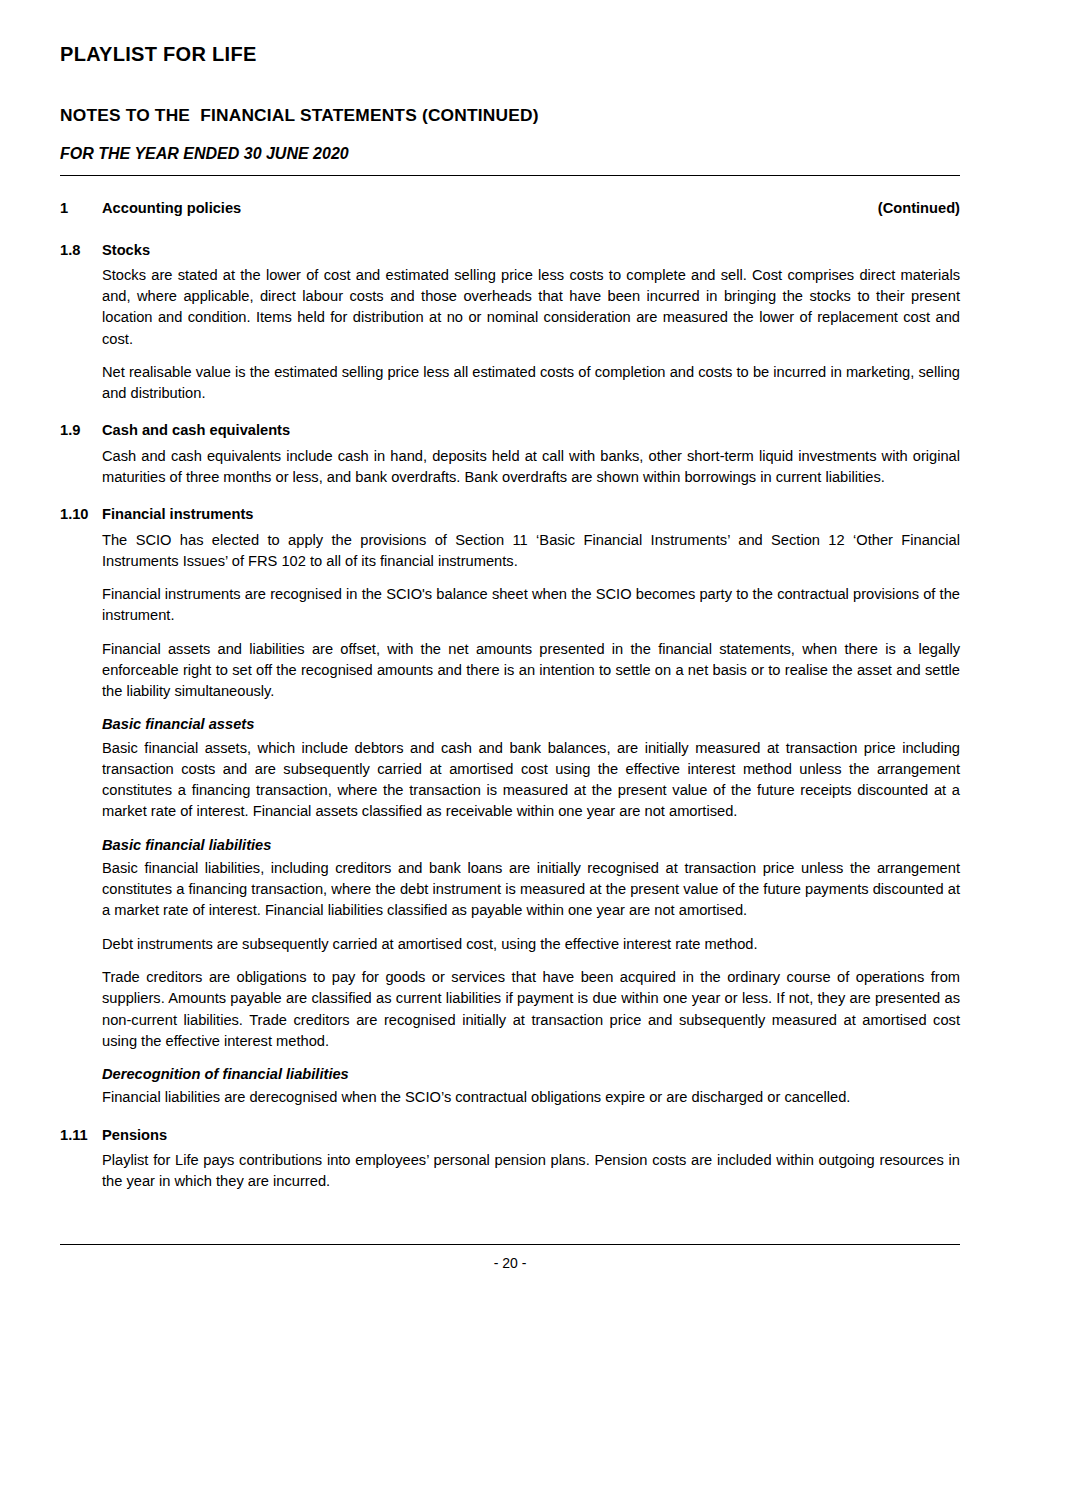PLAYLIST FOR LIFE
NOTES TO THE FINANCIAL STATEMENTS (CONTINUED)
FOR THE YEAR ENDED 30 JUNE 2020
1 Accounting policies
(Continued)
1.8
Stocks
Stocks are stated at the lower of cost and estimated selling price less costs to complete and sell. Cost comprises direct materials and, where applicable, direct labour costs and those overheads that have been incurred in bringing the stocks to their present location and condition. Items held for distribution at no or nominal consideration are measured the lower of replacement cost and cost.
Net realisable value is the estimated selling price less all estimated costs of completion and costs to be incurred in marketing, selling and distribution.
1.9
Cash and cash equivalents
Cash and cash equivalents include cash in hand, deposits held at call with banks, other short-term liquid investments with original maturities of three months or less, and bank overdrafts. Bank overdrafts are shown within borrowings in current liabilities.
1.10
Financial instruments
The SCIO has elected to apply the provisions of Section 11 ‘Basic Financial Instruments’ and Section 12 ‘Other Financial Instruments Issues’ of FRS 102 to all of its financial instruments.
Financial instruments are recognised in the SCIO's balance sheet when the SCIO becomes party to the contractual provisions of the instrument.
Financial assets and liabilities are offset, with the net amounts presented in the financial statements, when there is a legally enforceable right to set off the recognised amounts and there is an intention to settle on a net basis or to realise the asset and settle the liability simultaneously.
Basic financial assets
Basic financial assets, which include debtors and cash and bank balances, are initially measured at transaction price including transaction costs and are subsequently carried at amortised cost using the effective interest method unless the arrangement constitutes a financing transaction, where the transaction is measured at the present value of the future receipts discounted at a market rate of interest. Financial assets classified as receivable within one year are not amortised.
Basic financial liabilities
Basic financial liabilities, including creditors and bank loans are initially recognised at transaction price unless the arrangement constitutes a financing transaction, where the debt instrument is measured at the present value of the future payments discounted at a market rate of interest. Financial liabilities classified as payable within one year are not amortised.
Debt instruments are subsequently carried at amortised cost, using the effective interest rate method.
Trade creditors are obligations to pay for goods or services that have been acquired in the ordinary course of operations from suppliers. Amounts payable are classified as current liabilities if payment is due within one year or less. If not, they are presented as non-current liabilities. Trade creditors are recognised initially at transaction price and subsequently measured at amortised cost using the effective interest method.
Derecognition of financial liabilities
Financial liabilities are derecognised when the SCIO’s contractual obligations expire or are discharged or cancelled.
1.11
Pensions
Playlist for Life pays contributions into employees’ personal pension plans. Pension costs are included within outgoing resources in the year in which they are incurred.
- 20 -